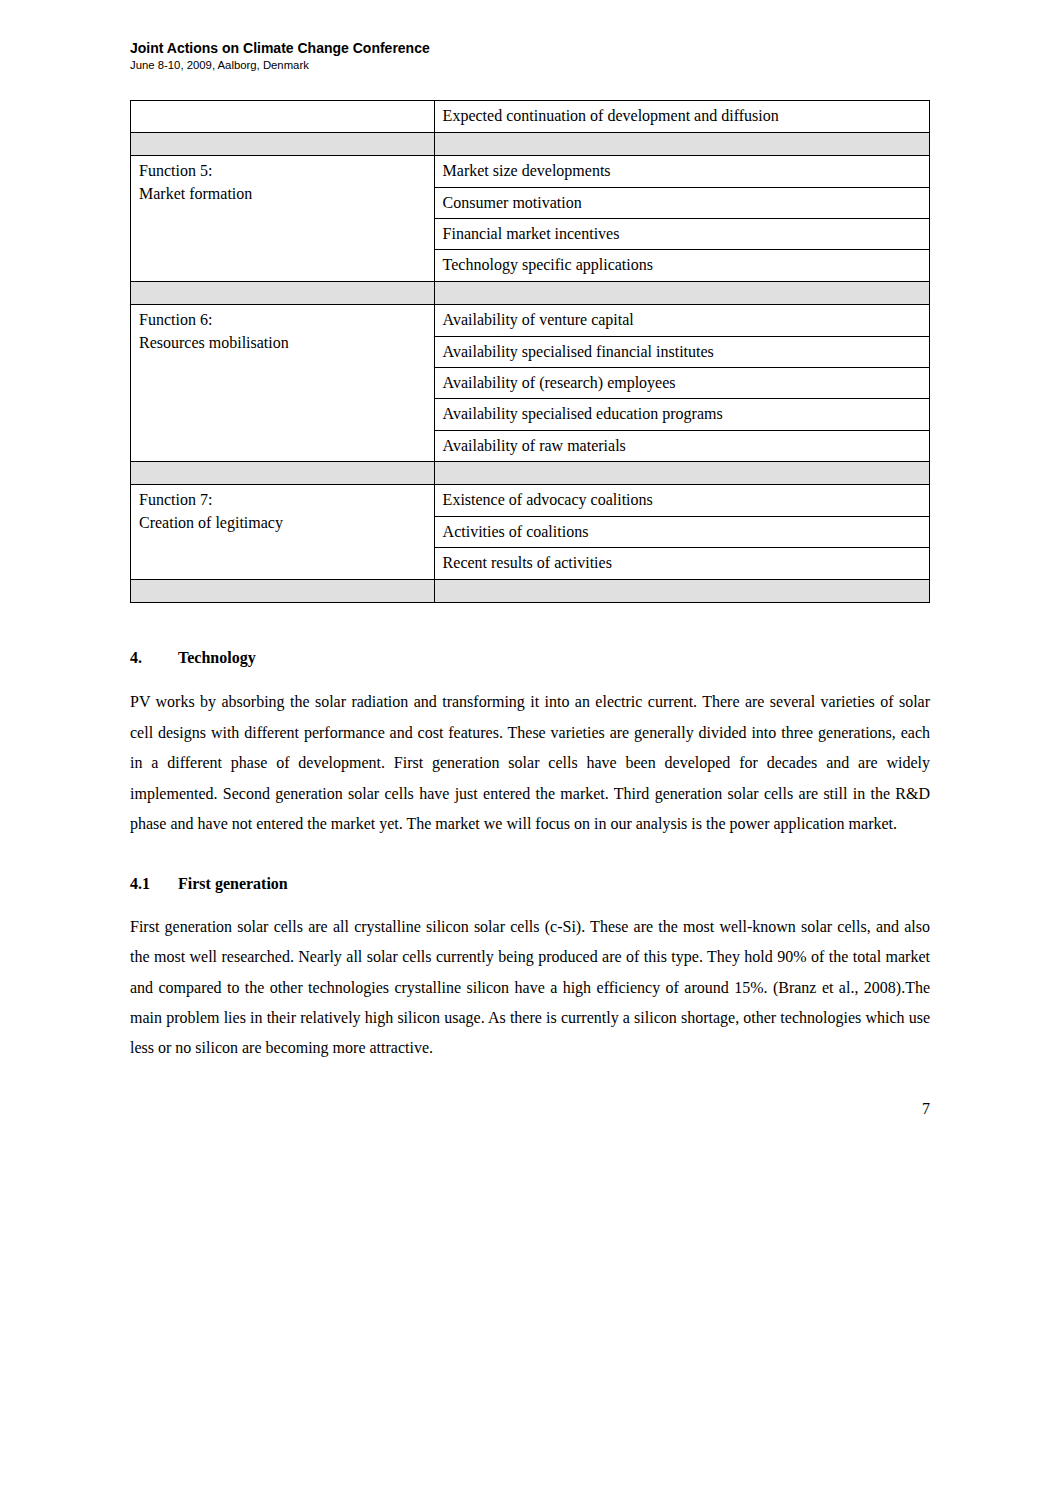Joint Actions on Climate Change Conference
June 8-10, 2009, Aalborg, Denmark
| | Expected continuation of development and diffusion |
| Function 5: Market formation | Market size developments |
| Consumer motivation |
| Financial market incentives |
| Technology specific applications |
| Function 6: Resources mobilisation | Availability of venture capital |
| Availability specialised financial institutes |
| Availability of (research) employees |
| Availability specialised education programs |
| Availability of raw materials |
| Function 7: Creation of legitimacy | Existence of advocacy coalitions |
| Activities of coalitions |
| Recent results of activities |
4. Technology
PV works by absorbing the solar radiation and transforming it into an electric current. There are several varieties of solar cell designs with different performance and cost features. These varieties are generally divided into three generations, each in a different phase of development. First generation solar cells have been developed for decades and are widely implemented. Second generation solar cells have just entered the market. Third generation solar cells are still in the R&D phase and have not entered the market yet. The market we will focus on in our analysis is the power application market.
4.1 First generation
First generation solar cells are all crystalline silicon solar cells (c-Si). These are the most well-known solar cells, and also the most well researched. Nearly all solar cells currently being produced are of this type. They hold 90% of the total market and compared to the other technologies crystalline silicon have a high efficiency of around 15%. (Branz et al., 2008).The main problem lies in their relatively high silicon usage. As there is currently a silicon shortage, other technologies which use less or no silicon are becoming more attractive.
7